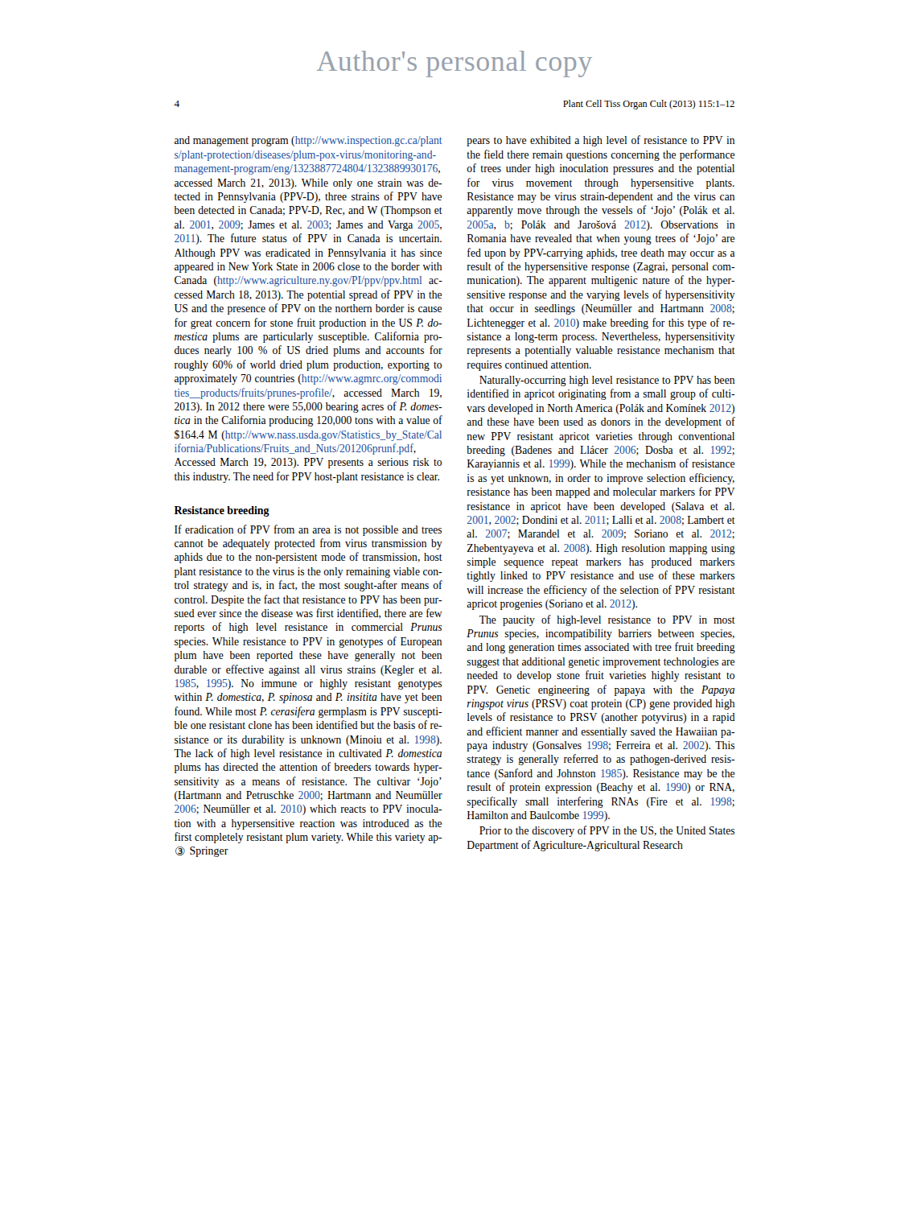Author's personal copy
4 Plant Cell Tiss Organ Cult (2013) 115:1–12
and management program (http://www.inspection.gc.ca/plants/plant-protection/diseases/plum-pox-virus/monitoring-and-management-program/eng/1323887724804/1323889930176, accessed March 21, 2013). While only one strain was detected in Pennsylvania (PPV-D), three strains of PPV have been detected in Canada; PPV-D, Rec, and W (Thompson et al. 2001, 2009; James et al. 2003; James and Varga 2005, 2011). The future status of PPV in Canada is uncertain. Although PPV was eradicated in Pennsylvania it has since appeared in New York State in 2006 close to the border with Canada (http://www.agriculture.ny.gov/PI/ppv/ppv.html accessed March 18, 2013). The potential spread of PPV in the US and the presence of PPV on the northern border is cause for great concern for stone fruit production in the US P. domestica plums are particularly susceptible. California produces nearly 100 % of US dried plums and accounts for roughly 60% of world dried plum production, exporting to approximately 70 countries (http://www.agmrc.org/commodities__products/fruits/prunes-profile/, accessed March 19, 2013). In 2012 there were 55,000 bearing acres of P. domestica in the California producing 120,000 tons with a value of $164.4 M (http://www.nass.usda.gov/Statistics_by_State/California/Publications/Fruits_and_Nuts/201206prunf.pdf, Accessed March 19, 2013). PPV presents a serious risk to this industry. The need for PPV host-plant resistance is clear.
Resistance breeding
If eradication of PPV from an area is not possible and trees cannot be adequately protected from virus transmission by aphids due to the non-persistent mode of transmission, host plant resistance to the virus is the only remaining viable control strategy and is, in fact, the most sought-after means of control. Despite the fact that resistance to PPV has been pursued ever since the disease was first identified, there are few reports of high level resistance in commercial Prunus species. While resistance to PPV in genotypes of European plum have been reported these have generally not been durable or effective against all virus strains (Kegler et al. 1985, 1995). No immune or highly resistant genotypes within P. domestica, P. spinosa and P. insitita have yet been found. While most P. cerasifera germplasm is PPV susceptible one resistant clone has been identified but the basis of resistance or its durability is unknown (Minoiu et al. 1998). The lack of high level resistance in cultivated P. domestica plums has directed the attention of breeders towards hypersensitivity as a means of resistance. The cultivar ‘Jojo’ (Hartmann and Petruschke 2000; Hartmann and Neumüller 2006; Neumüller et al. 2010) which reacts to PPV inoculation with a hypersensitive reaction was introduced as the first completely resistant plum variety. While this variety appears to have exhibited a high level of resistance to PPV in the field there remain questions concerning the performance of trees under high inoculation pressures and the potential for virus movement through hypersensitive plants. Resistance may be virus strain-dependent and the virus can apparently move through the vessels of ‘Jojo’ (Polák et al. 2005a, b; Polák and Jarošová 2012). Observations in Romania have revealed that when young trees of ‘Jojo’ are fed upon by PPV-carrying aphids, tree death may occur as a result of the hypersensitive response (Zagrai, personal communication). The apparent multigenic nature of the hypersensitive response and the varying levels of hypersensitivity that occur in seedlings (Neumüller and Hartmann 2008; Lichtenegger et al. 2010) make breeding for this type of resistance a long-term process. Nevertheless, hypersensitivity represents a potentially valuable resistance mechanism that requires continued attention.
Naturally-occurring high level resistance to PPV has been identified in apricot originating from a small group of cultivars developed in North America (Polák and Komínek 2012) and these have been used as donors in the development of new PPV resistant apricot varieties through conventional breeding (Badenes and Llácer 2006; Dosba et al. 1992; Karayiannis et al. 1999). While the mechanism of resistance is as yet unknown, in order to improve selection efficiency, resistance has been mapped and molecular markers for PPV resistance in apricot have been developed (Salava et al. 2001, 2002; Dondini et al. 2011; Lalli et al. 2008; Lambert et al. 2007; Marandel et al. 2009; Soriano et al. 2012; Zhebentyayeva et al. 2008). High resolution mapping using simple sequence repeat markers has produced markers tightly linked to PPV resistance and use of these markers will increase the efficiency of the selection of PPV resistant apricot progenies (Soriano et al. 2012).
The paucity of high-level resistance to PPV in most Prunus species, incompatibility barriers between species, and long generation times associated with tree fruit breeding suggest that additional genetic improvement technologies are needed to develop stone fruit varieties highly resistant to PPV. Genetic engineering of papaya with the Papaya ringspot virus (PRSV) coat protein (CP) gene provided high levels of resistance to PRSV (another potyvirus) in a rapid and efficient manner and essentially saved the Hawaiian papaya industry (Gonsalves 1998; Ferreira et al. 2002). This strategy is generally referred to as pathogen-derived resistance (Sanford and Johnston 1985). Resistance may be the result of protein expression (Beachy et al. 1990) or RNA, specifically small interfering RNAs (Fire et al. 1998; Hamilton and Baulcombe 1999).
Prior to the discovery of PPV in the US, the United States Department of Agriculture-Agricultural Research
③ Springer